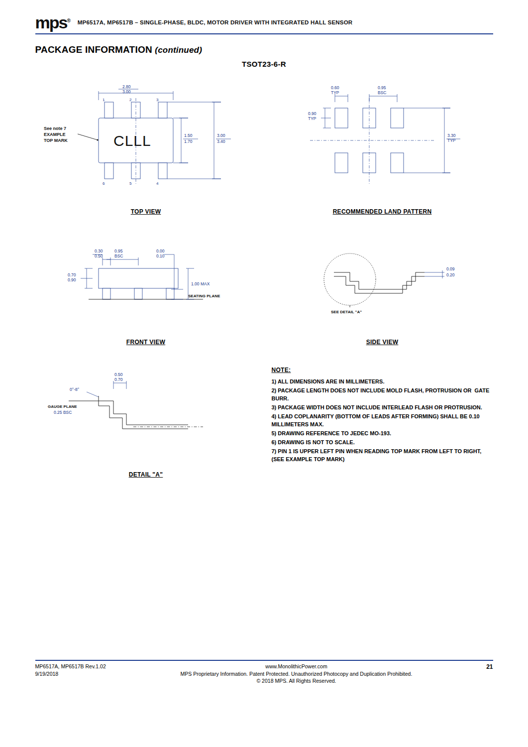mps®
MP6517A, MP6517B – SINGLE-PHASE, BLDC, MOTOR DRIVER WITH INTEGRATED HALL SENSOR
PACKAGE INFORMATION (continued)
TSOT23-6-R
1 2 3 6 5 4 CLLL See note 7 EXAMPLE TOP MARK 2.80 3.00 1.50 1.70 3.00 3.40
TOP VIEW
0.60 TYP 0.95 BSC 0.90 TYP 3.30 TYP
RECOMMENDED LAND PATTERN
SEATING PLANE 0.30 0.50 0.95 BSC 0.00 0.10 1.00 MAX 0.70 0.90
FRONT VIEW
0.09 0.20 SEE DETAIL "A"
SIDE VIEW
GAUGE PLANE 0.25 BSC 0°-8° 0.50 0.70
DETAIL "A"
NOTE:
1) ALL DIMENSIONS ARE IN MILLIMETERS.
2) PACKAGE LENGTH DOES NOT INCLUDE MOLD FLASH, PROTRUSION OR GATE BURR.
3) PACKAGE WIDTH DOES NOT INCLUDE INTERLEAD FLASH OR PROTRUSION.
4) LEAD COPLANARITY (BOTTOM OF LEADS AFTER FORMING) SHALL BE 0.10 MILLIMETERS MAX.
5) DRAWING REFERENCE TO JEDEC MO-193.
6) DRAWING IS NOT TO SCALE.
7) PIN 1 IS UPPER LEFT PIN WHEN READING TOP MARK FROM LEFT TO RIGHT, (SEE EXAMPLE TOP MARK)
MP6517A, MP6517B Rev.1.02
9/19/2018
www.MonolithicPower.com
MPS Proprietary Information. Patent Protected. Unauthorized Photocopy and Duplication Prohibited.
© 2018 MPS. All Rights Reserved.
21